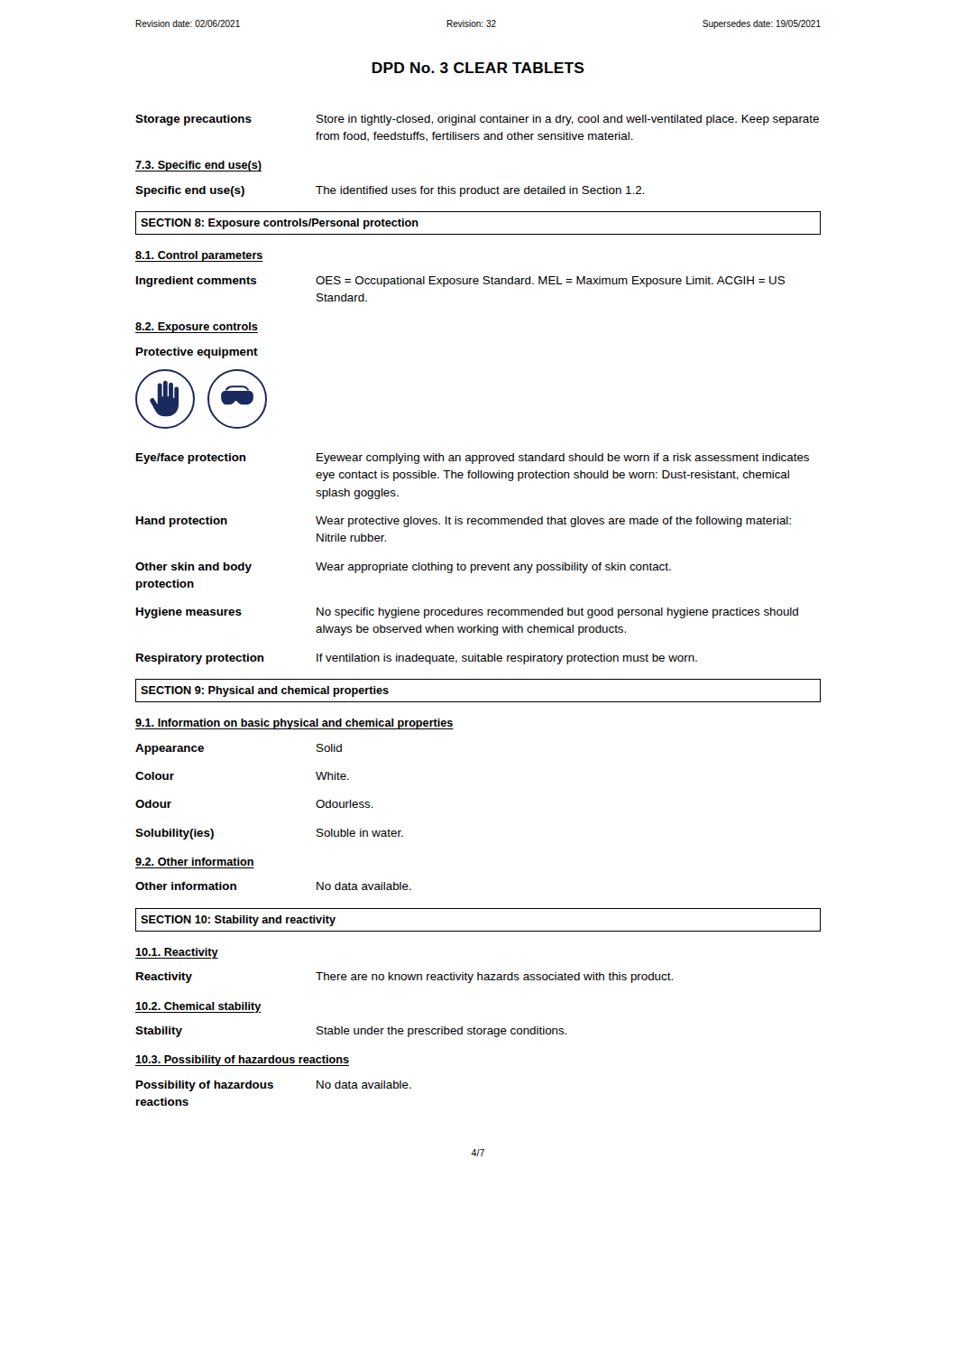Revision date: 02/06/2021
Revision: 32
Supersedes date: 19/05/2021
DPD No. 3 CLEAR TABLETS
Storage precautions
Store in tightly-closed, original container in a dry, cool and well-ventilated place. Keep separate from food, feedstuffs, fertilisers and other sensitive material.
7.3. Specific end use(s)
Specific end use(s)
The identified uses for this product are detailed in Section 1.2.
SECTION 8: Exposure controls/Personal protection
8.1. Control parameters
Ingredient comments
OES = Occupational Exposure Standard. MEL = Maximum Exposure Limit. ACGIH = US Standard.
8.2. Exposure controls
Protective equipment
Eye/face protection
Eyewear complying with an approved standard should be worn if a risk assessment indicates eye contact is possible. The following protection should be worn: Dust-resistant, chemical splash goggles.
Hand protection
Wear protective gloves. It is recommended that gloves are made of the following material: Nitrile rubber.
Other skin and body protection
Wear appropriate clothing to prevent any possibility of skin contact.
Hygiene measures
No specific hygiene procedures recommended but good personal hygiene practices should always be observed when working with chemical products.
Respiratory protection
If ventilation is inadequate, suitable respiratory protection must be worn.
SECTION 9: Physical and chemical properties
9.1. Information on basic physical and chemical properties
Appearance
Solid
Colour
White.
Odour
Odourless.
Solubility(ies)
Soluble in water.
9.2. Other information
Other information
No data available.
SECTION 10: Stability and reactivity
10.1. Reactivity
Reactivity
There are no known reactivity hazards associated with this product.
10.2. Chemical stability
Stability
Stable under the prescribed storage conditions.
10.3. Possibility of hazardous reactions
Possibility of hazardous reactions
No data available.
4/7